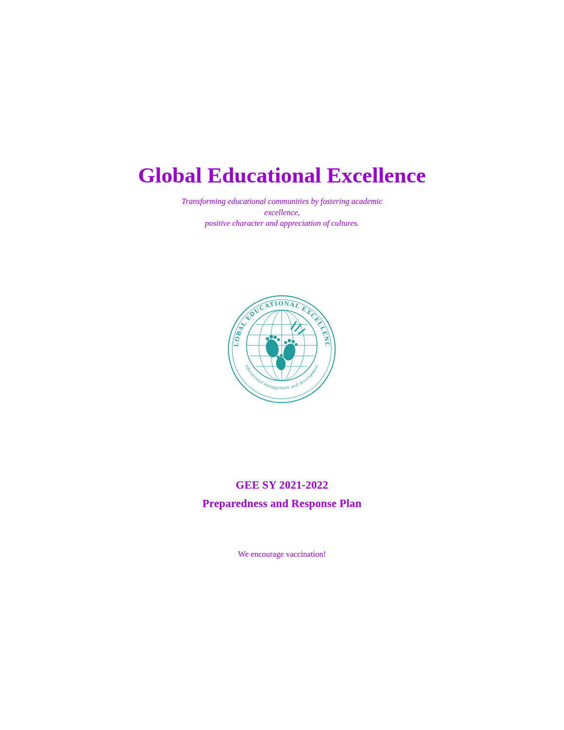Global Educational Excellence
Transforming educational communities by fostering academic excellence,
positive character and appreciation of cultures.
GLOBAL EDUCATIONAL EXCELLENCE educational management and development
GEE SY 2021-2022
Preparedness and Response Plan
We encourage vaccination!